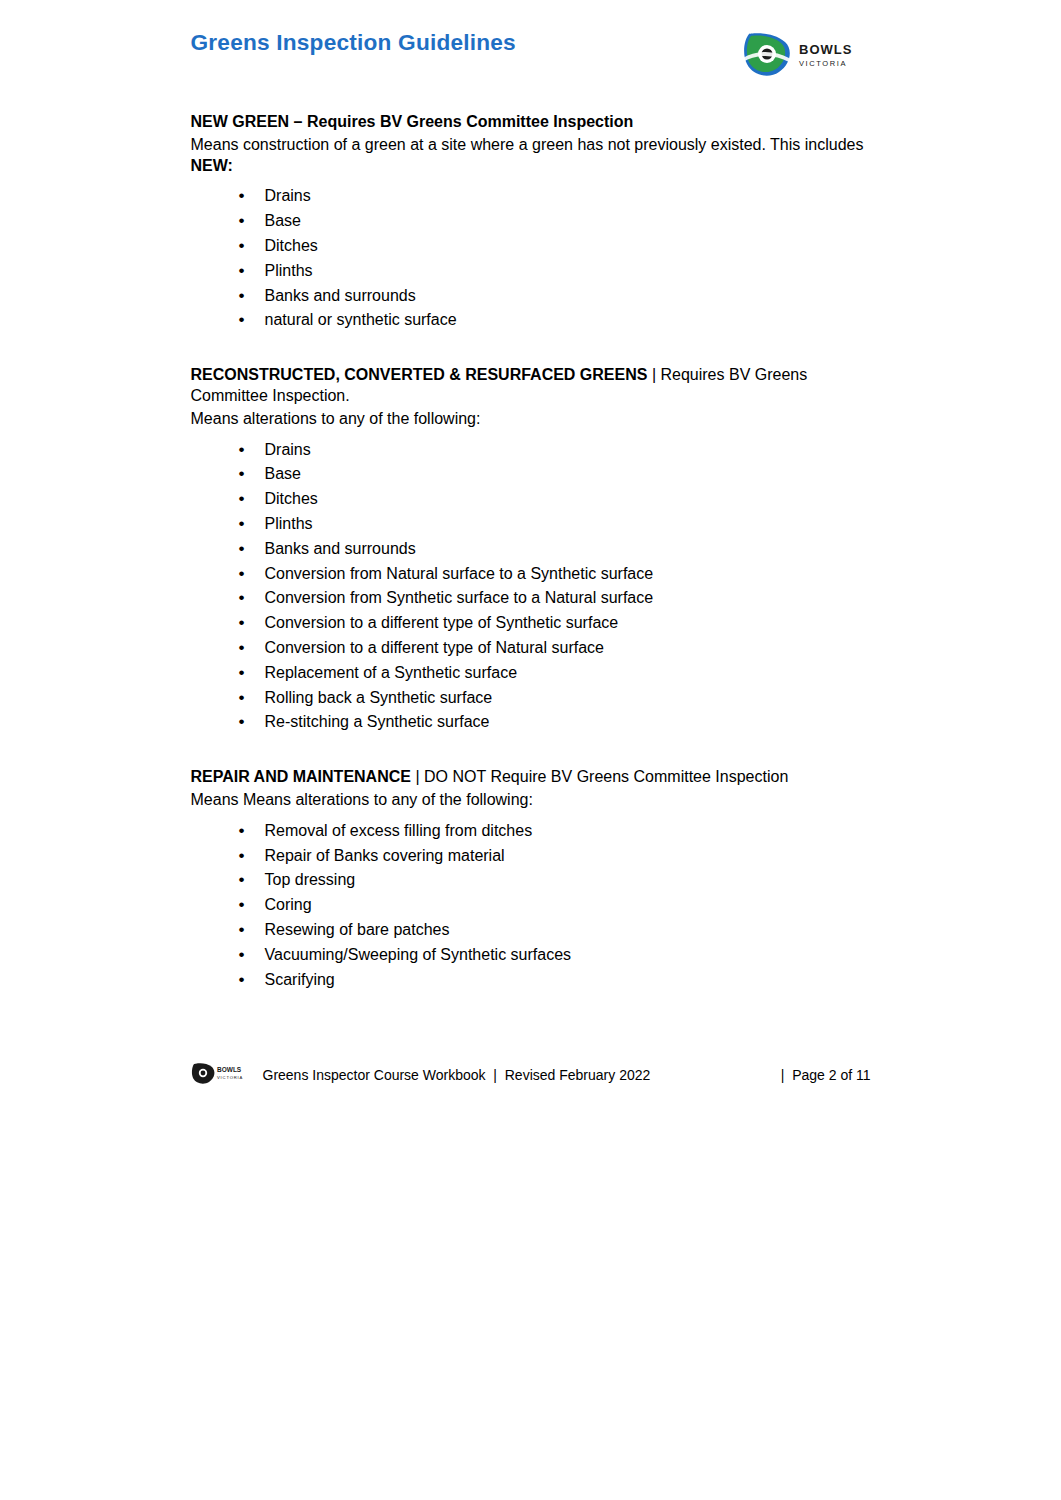Greens Inspection Guidelines
BOWLS VICTORIA
NEW GREEN – Requires BV Greens Committee Inspection
Means construction of a green at a site where a green has not previously existed. This includes NEW:
Drains
Base
Ditches
Plinths
Banks and surrounds
natural or synthetic surface
RECONSTRUCTED, CONVERTED & RESURFACED GREENS | Requires BV Greens Committee Inspection.
Means alterations to any of the following:
Drains
Base
Ditches
Plinths
Banks and surrounds
Conversion from Natural surface to a Synthetic surface
Conversion from Synthetic surface to a Natural surface
Conversion to a different type of Synthetic surface
Conversion to a different type of Natural surface
Replacement of a Synthetic surface
Rolling back a Synthetic surface
Re-stitching a Synthetic surface
REPAIR AND MAINTENANCE | DO NOT Require BV Greens Committee Inspection
Means Means alterations to any of the following:
Removal of excess filling from ditches
Repair of Banks covering material
Top dressing
Coring
Resewing of bare patches
Vacuuming/Sweeping of Synthetic surfaces
Scarifying
BOWLS VICTORIA
Greens Inspector Course Workbook | Revised February 2022
| Page 2 of 11